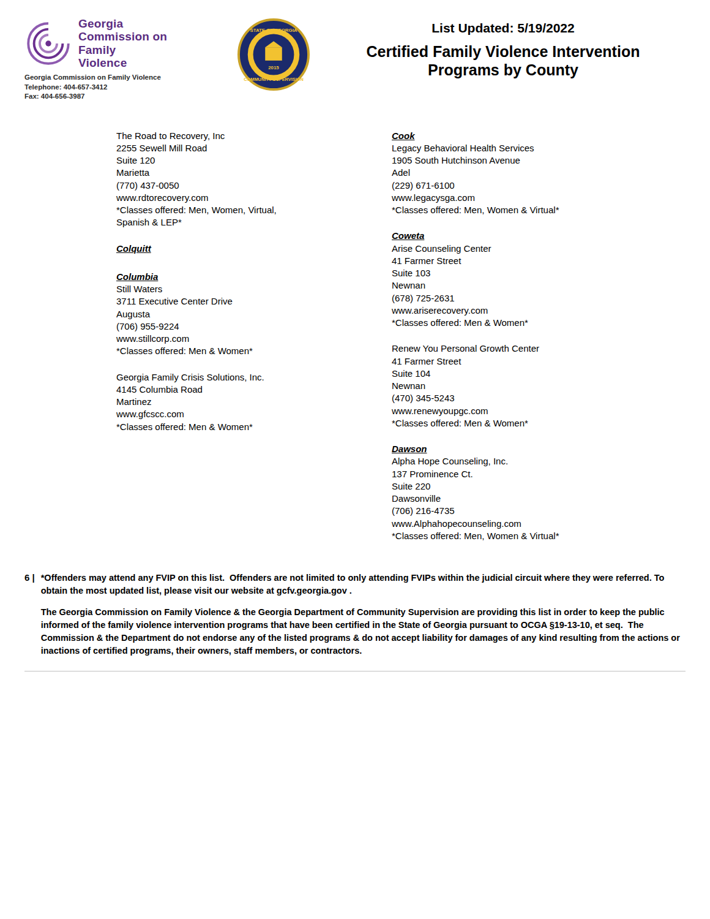Georgia
Commission on
Family
Violence
Georgia Commission on Family Violence Telephone: 404-657-3412
Fax: 404-656-3987
STATE OF GEORGIA COMMUNITY SUPERVISION 2015
List Updated: 5/19/2022
Certified Family Violence Intervention
Programs by County
The Road to Recovery, Inc
2255 Sewell Mill Road
Suite 120
Marietta
(770) 437-0050
www.rdtorecovery.com
*Classes offered: Men, Women, Virtual,
Spanish & LEP*
Colquitt
Columbia
Still Waters
3711 Executive Center Drive
Augusta
(706) 955-9224
www.stillcorp.com
*Classes offered: Men & Women*
Georgia Family Crisis Solutions, Inc.
4145 Columbia Road
Martinez
www.gfcscc.com
*Classes offered: Men & Women*
Cook
Legacy Behavioral Health Services
1905 South Hutchinson Avenue
Adel
(229) 671-6100
www.legacysga.com
*Classes offered: Men, Women & Virtual*
Coweta
Arise Counseling Center
41 Farmer Street
Suite 103
Newnan
(678) 725-2631
www.ariserecovery.com
*Classes offered: Men & Women*
Renew You Personal Growth Center
41 Farmer Street
Suite 104
Newnan
(470) 345-5243
www.renewyoupgc.com
*Classes offered: Men & Women*
Dawson
Alpha Hope Counseling, Inc.
137 Prominence Ct.
Suite 220
Dawsonville
(706) 216-4735
www.Alphahopecounseling.com
*Classes offered: Men, Women & Virtual*
6 |
*Offenders may attend any FVIP on this list. Offenders are not limited to only attending FVIPs within the judicial circuit where they were referred. To obtain the most updated list, please visit our website at gcfv.georgia.gov .
The Georgia Commission on Family Violence & the Georgia Department of Community Supervision are providing this list in order to keep the public informed of the family violence intervention programs that have been certified in the State of Georgia pursuant to OCGA §19-13-10, et seq. The Commission & the Department do not endorse any of the listed programs & do not accept liability for damages of any kind resulting from the actions or inactions of certified programs, their owners, staff members, or contractors.